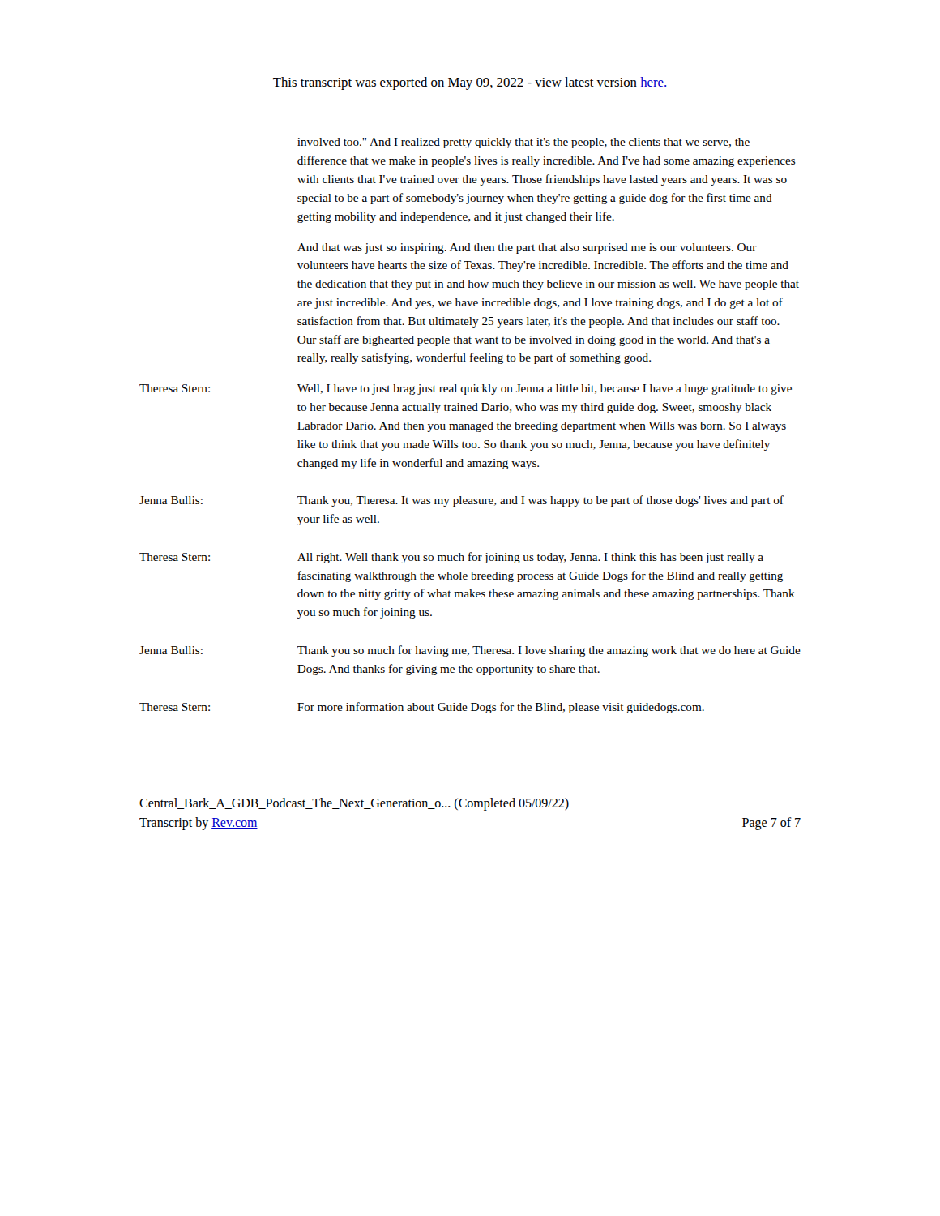This transcript was exported on May 09, 2022 - view latest version here.
involved too." And I realized pretty quickly that it's the people, the clients that we serve, the difference that we make in people's lives is really incredible. And I've had some amazing experiences with clients that I've trained over the years. Those friendships have lasted years and years. It was so special to be a part of somebody's journey when they're getting a guide dog for the first time and getting mobility and independence, and it just changed their life.
And that was just so inspiring. And then the part that also surprised me is our volunteers. Our volunteers have hearts the size of Texas. They're incredible. Incredible. The efforts and the time and the dedication that they put in and how much they believe in our mission as well. We have people that are just incredible. And yes, we have incredible dogs, and I love training dogs, and I do get a lot of satisfaction from that. But ultimately 25 years later, it's the people. And that includes our staff too. Our staff are bighearted people that want to be involved in doing good in the world. And that's a really, really satisfying, wonderful feeling to be part of something good.
Theresa Stern:
Well, I have to just brag just real quickly on Jenna a little bit, because I have a huge gratitude to give to her because Jenna actually trained Dario, who was my third guide dog. Sweet, smooshy black Labrador Dario. And then you managed the breeding department when Wills was born. So I always like to think that you made Wills too. So thank you so much, Jenna, because you have definitely changed my life in wonderful and amazing ways.
Jenna Bullis:
Thank you, Theresa. It was my pleasure, and I was happy to be part of those dogs' lives and part of your life as well.
Theresa Stern:
All right. Well thank you so much for joining us today, Jenna. I think this has been just really a fascinating walkthrough the whole breeding process at Guide Dogs for the Blind and really getting down to the nitty gritty of what makes these amazing animals and these amazing partnerships. Thank you so much for joining us.
Jenna Bullis:
Thank you so much for having me, Theresa. I love sharing the amazing work that we do here at Guide Dogs. And thanks for giving me the opportunity to share that.
Theresa Stern:
For more information about Guide Dogs for the Blind, please visit guidedogs.com.
Central_Bark_A_GDB_Podcast_The_Next_Generation_o... (Completed 05/09/22)
Transcript by Rev.com
Page 7 of 7